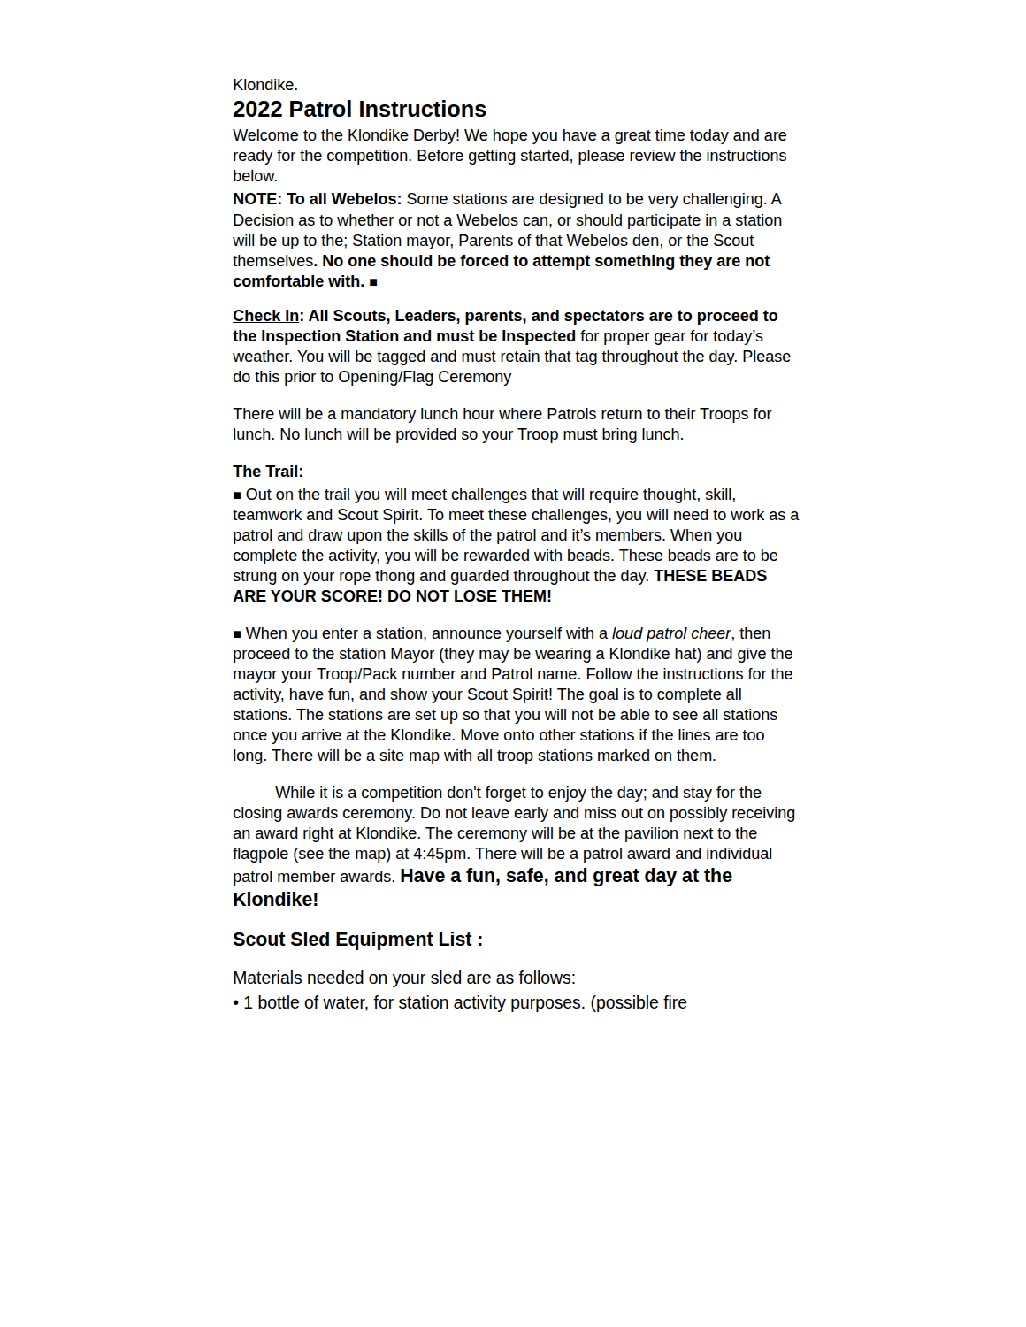Klondike.
2022 Patrol Instructions
Welcome to the Klondike Derby! We hope you have a great time today and are ready for the competition. Before getting started, please review the instructions below.
NOTE: To all Webelos: Some stations are designed to be very challenging. A Decision as to whether or not a Webelos can, or should participate in a station will be up to the; Station mayor, Parents of that Webelos den, or the Scout themselves. No one should be forced to attempt something they are not comfortable with. ■
Check In: All Scouts, Leaders, parents, and spectators are to proceed to the Inspection Station and must be Inspected for proper gear for today’s weather. You will be tagged and must retain that tag throughout the day. Please do this prior to Opening/Flag Ceremony
There will be a mandatory lunch hour where Patrols return to their Troops for lunch. No lunch will be provided so your Troop must bring lunch.
The Trail:
■ Out on the trail you will meet challenges that will require thought, skill, teamwork and Scout Spirit. To meet these challenges, you will need to work as a patrol and draw upon the skills of the patrol and it’s members. When you complete the activity, you will be rewarded with beads. These beads are to be strung on your rope thong and guarded throughout the day. THESE BEADS ARE YOUR SCORE! DO NOT LOSE THEM!
■ When you enter a station, announce yourself with a loud patrol cheer, then proceed to the station Mayor (they may be wearing a Klondike hat) and give the mayor your Troop/Pack number and Patrol name. Follow the instructions for the activity, have fun, and show your Scout Spirit! The goal is to complete all stations. The stations are set up so that you will not be able to see all stations once you arrive at the Klondike. Move onto other stations if the lines are too long. There will be a site map with all troop stations marked on them.
While it is a competition don't forget to enjoy the day; and stay for the closing awards ceremony. Do not leave early and miss out on possibly receiving an award right at Klondike. The ceremony will be at the pavilion next to the flagpole (see the map) at 4:45pm. There will be a patrol award and individual patrol member awards. Have a fun, safe, and great day at the Klondike!
Scout Sled Equipment List :
Materials needed on your sled are as follows:
• 1 bottle of water, for station activity purposes. (possible fire